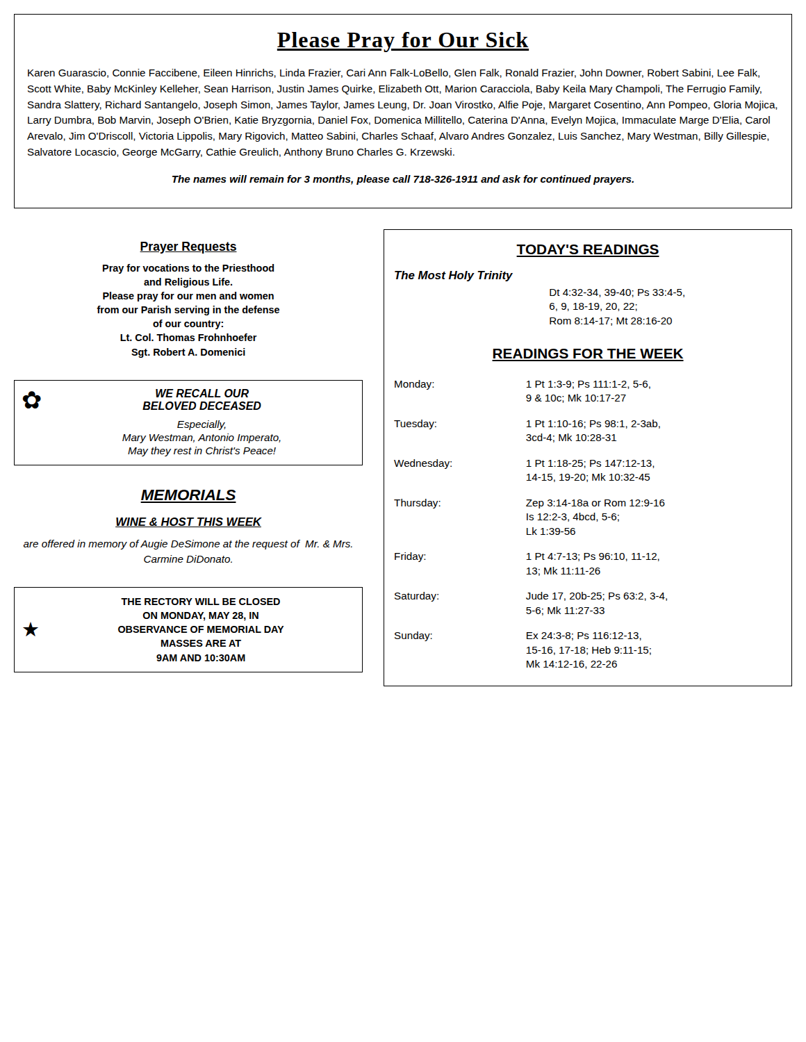Please Pray for Our Sick
Karen Guarascio, Connie Faccibene, Eileen Hinrichs, Linda Frazier, Cari Ann Falk-LoBello, Glen Falk, Ronald Frazier, John Downer, Robert Sabini, Lee Falk, Scott White, Baby McKinley Kelleher, Sean Harrison, Justin James Quirke, Elizabeth Ott, Marion Caracciola, Baby Keila Mary Champoli, The Ferrugio Family, Sandra Slattery, Richard Santangelo, Joseph Simon, James Taylor, James Leung, Dr. Joan Virostko, Alfie Poje, Margaret Cosentino, Ann Pompeo, Gloria Mojica, Larry Dumbra, Bob Marvin, Joseph O'Brien, Katie Bryzgornia, Daniel Fox, Domenica Millitello, Caterina D'Anna, Evelyn Mojica, Immaculate Marge D'Elia, Carol Arevalo, Jim O'Driscoll, Victoria Lippolis, Mary Rigovich, Matteo Sabini, Charles Schaaf, Alvaro Andres Gonzalez, Luis Sanchez, Mary Westman, Billy Gillespie, Salvatore Locascio, George McGarry, Cathie Greulich, Anthony Bruno Charles G. Krzewski.
The names will remain for 3 months, please call 718-326-1911 and ask for continued prayers.
Prayer Requests
Pray for vocations to the Priesthood
and Religious Life.
Please pray for our men and women
from our Parish serving in the defense
of our country:
Lt. Col. Thomas Frohnhoefer
Sgt. Robert A. Domenici
✿
WE RECALL OUR
BELOVED DECEASED
Especially,
Mary Westman, Antonio Imperato,
May they rest in Christ's Peace!
MEMORIALS
WINE & HOST THIS WEEK
are offered in memory of Augie DeSimone at the request of Mr. & Mrs. Carmine DiDonato.
★
THE RECTORY WILL BE CLOSED
ON MONDAY, MAY 28, IN
OBSERVANCE OF MEMORIAL DAY
MASSES ARE AT
9AM AND 10:30AM
TODAY'S READINGS
The Most Holy Trinity
Dt 4:32-34, 39-40; Ps 33:4-5,
6, 9, 18-19, 20, 22;
Rom 8:14-17; Mt 28:16-20
READINGS FOR THE WEEK
| Monday: | 1 Pt 1:3-9; Ps 111:1-2, 5-6, 9 & 10c; Mk 10:17-27 |
| Tuesday: | 1 Pt 1:10-16; Ps 98:1, 2-3ab, 3cd-4; Mk 10:28-31 |
| Wednesday: | 1 Pt 1:18-25; Ps 147:12-13, 14-15, 19-20; Mk 10:32-45 |
| Thursday: | Zep 3:14-18a or Rom 12:9-16 Is 12:2-3, 4bcd, 5-6; Lk 1:39-56 |
| Friday: | 1 Pt 4:7-13; Ps 96:10, 11-12, 13; Mk 11:11-26 |
| Saturday: | Jude 17, 20b-25; Ps 63:2, 3-4, 5-6; Mk 11:27-33 |
| Sunday: | Ex 24:3-8; Ps 116:12-13, 15-16, 17-18; Heb 9:11-15; Mk 14:12-16, 22-26 |